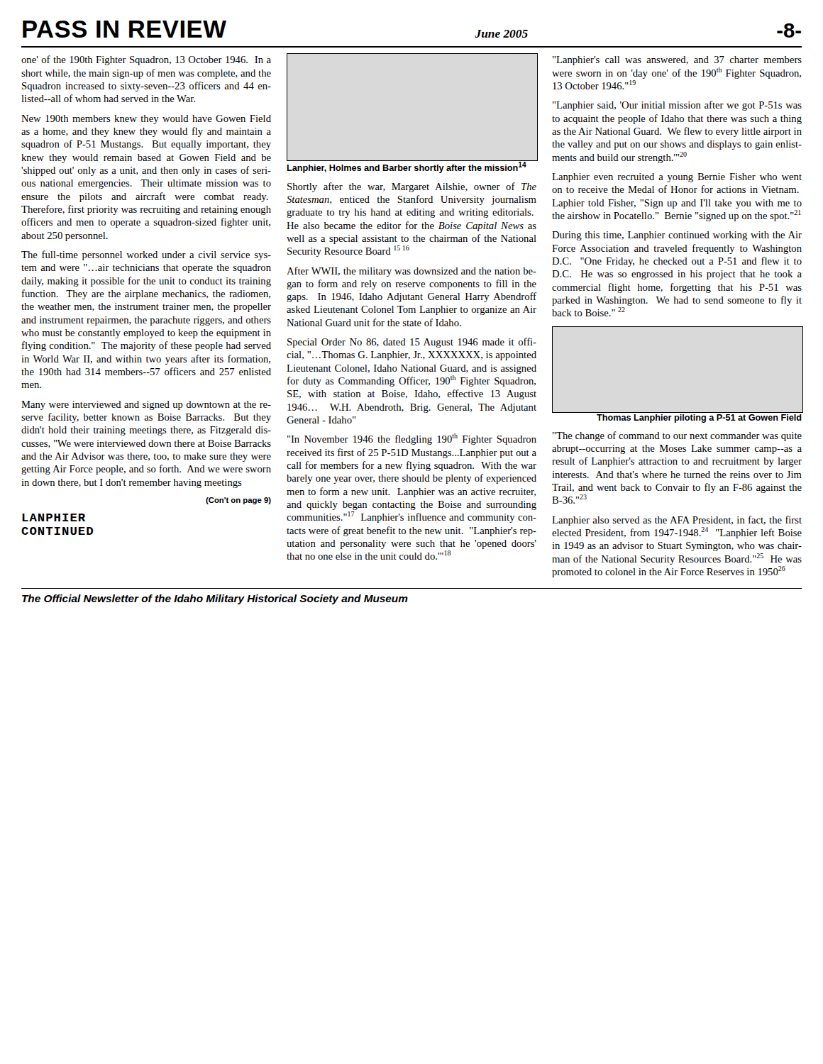PASS IN REVIEW
June 2005
-8-
one' of the 190th Fighter Squadron, 13 October 1946. In a short while, the main sign-up of men was complete, and the Squadron increased to sixty-seven--23 officers and 44 enlisted--all of whom had served in the War.
New 190th members knew they would have Gowen Field as a home, and they knew they would fly and maintain a squadron of P-51 Mustangs. But equally important, they knew they would remain based at Gowen Field and be 'shipped out' only as a unit, and then only in cases of serious national emergencies. Their ultimate mission was to ensure the pilots and aircraft were combat ready. Therefore, first priority was recruiting and retaining enough officers and men to operate a squadron-sized fighter unit, about 250 personnel.
The full-time personnel worked under a civil service system and were "…air technicians that operate the squadron daily, making it possible for the unit to conduct its training function. They are the airplane mechanics, the radiomen, the weather men, the instrument trainer men, the propeller and instrument repairmen, the parachute riggers, and others who must be constantly employed to keep the equipment in flying condition." The majority of these people had served in World War II, and within two years after its formation, the 190th had 314 members--57 officers and 257 enlisted men.
Many were interviewed and signed up downtown at the reserve facility, better known as Boise Barracks. But they didn't hold their training meetings there, as Fitzgerald discusses, "We were interviewed down there at Boise Barracks and the Air Advisor was there, too, to make sure they were getting Air Force people, and so forth. And we were sworn in down there, but I don't remember having meetings
(Con't on page 9)
LANPHIER
CONTINUED
Lanphier, Holmes and Barber shortly after the mission14
Shortly after the war, Margaret Ailshie, owner of The Statesman, enticed the Stanford University journalism graduate to try his hand at editing and writing editorials. He also became the editor for the Boise Capital News as well as a special assistant to the chairman of the National Security Resource Board 15 16
After WWII, the military was downsized and the nation began to form and rely on reserve components to fill in the gaps. In 1946, Idaho Adjutant General Harry Abendroff asked Lieutenant Colonel Tom Lanphier to organize an Air National Guard unit for the state of Idaho.
Special Order No 86, dated 15 August 1946 made it official, "…Thomas G. Lanphier, Jr., XXXXXXX, is appointed Lieutenant Colonel, Idaho National Guard, and is assigned for duty as Commanding Officer, 190th Fighter Squadron, SE, with station at Boise, Idaho, effective 13 August 1946… W.H. Abendroth, Brig. General, The Adjutant General - Idaho"
"In November 1946 the fledgling 190th Fighter Squadron received its first of 25 P-51D Mustangs...Lanphier put out a call for members for a new flying squadron. With the war barely one year over, there should be plenty of experienced men to form a new unit. Lanphier was an active recruiter, and quickly began contacting the Boise and surrounding communities."17 Lanphier's influence and community contacts were of great benefit to the new unit. "Lanphier's reputation and personality were such that he 'opened doors' that no one else in the unit could do.'"18
"Lanphier's call was answered, and 37 charter members were sworn in on 'day one' of the 190th Fighter Squadron, 13 October 1946."19
"Lanphier said, 'Our initial mission after we got P-51s was to acquaint the people of Idaho that there was such a thing as the Air National Guard. We flew to every little airport in the valley and put on our shows and displays to gain enlistments and build our strength.'"20
Lanphier even recruited a young Bernie Fisher who went on to receive the Medal of Honor for actions in Vietnam. Laphier told Fisher, "Sign up and I'll take you with me to the airshow in Pocatello." Bernie "signed up on the spot."21
During this time, Lanphier continued working with the Air Force Association and traveled frequently to Washington D.C. "One Friday, he checked out a P-51 and flew it to D.C. He was so engrossed in his project that he took a commercial flight home, forgetting that his P-51 was parked in Washington. We had to send someone to fly it back to Boise." 22
Thomas Lanphier piloting a P-51 at Gowen Field
"The change of command to our next commander was quite abrupt--occurring at the Moses Lake summer camp--as a result of Lanphier's attraction to and recruitment by larger interests. And that's where he turned the reins over to Jim Trail, and went back to Convair to fly an F-86 against the B-36."23
Lanphier also served as the AFA President, in fact, the first elected President, from 1947-1948.24 "Lanphier left Boise in 1949 as an advisor to Stuart Symington, who was chairman of the National Security Resources Board."25 He was promoted to colonel in the Air Force Reserves in 195026
The Official Newsletter of the Idaho Military Historical Society and Museum